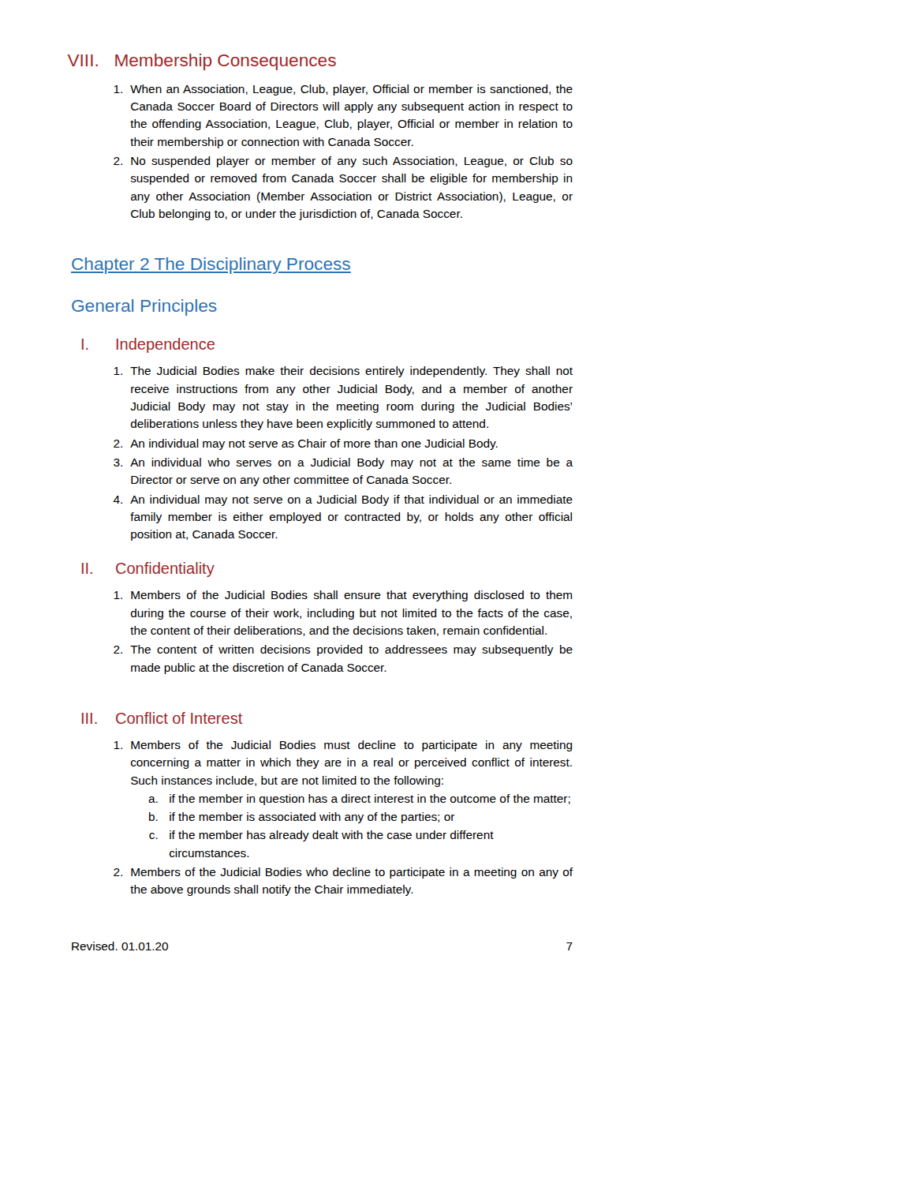VIII. Membership Consequences
When an Association, League, Club, player, Official or member is sanctioned, the Canada Soccer Board of Directors will apply any subsequent action in respect to the offending Association, League, Club, player, Official or member in relation to their membership or connection with Canada Soccer.
No suspended player or member of any such Association, League, or Club so suspended or removed from Canada Soccer shall be eligible for membership in any other Association (Member Association or District Association), League, or Club belonging to, or under the jurisdiction of, Canada Soccer.
Chapter 2 The Disciplinary Process
General Principles
I. Independence
The Judicial Bodies make their decisions entirely independently. They shall not receive instructions from any other Judicial Body, and a member of another Judicial Body may not stay in the meeting room during the Judicial Bodies’ deliberations unless they have been explicitly summoned to attend.
An individual may not serve as Chair of more than one Judicial Body.
An individual who serves on a Judicial Body may not at the same time be a Director or serve on any other committee of Canada Soccer.
An individual may not serve on a Judicial Body if that individual or an immediate family member is either employed or contracted by, or holds any other official position at, Canada Soccer.
II. Confidentiality
Members of the Judicial Bodies shall ensure that everything disclosed to them during the course of their work, including but not limited to the facts of the case, the content of their deliberations, and the decisions taken, remain confidential.
The content of written decisions provided to addressees may subsequently be made public at the discretion of Canada Soccer.
III. Conflict of Interest
Members of the Judicial Bodies must decline to participate in any meeting concerning a matter in which they are in a real or perceived conflict of interest. Such instances include, but are not limited to the following:
if the member in question has a direct interest in the outcome of the matter;
if the member is associated with any of the parties; or
if the member has already dealt with the case under different circumstances.
Members of the Judicial Bodies who decline to participate in a meeting on any of the above grounds shall notify the Chair immediately.
Revised. 01.01.20 7